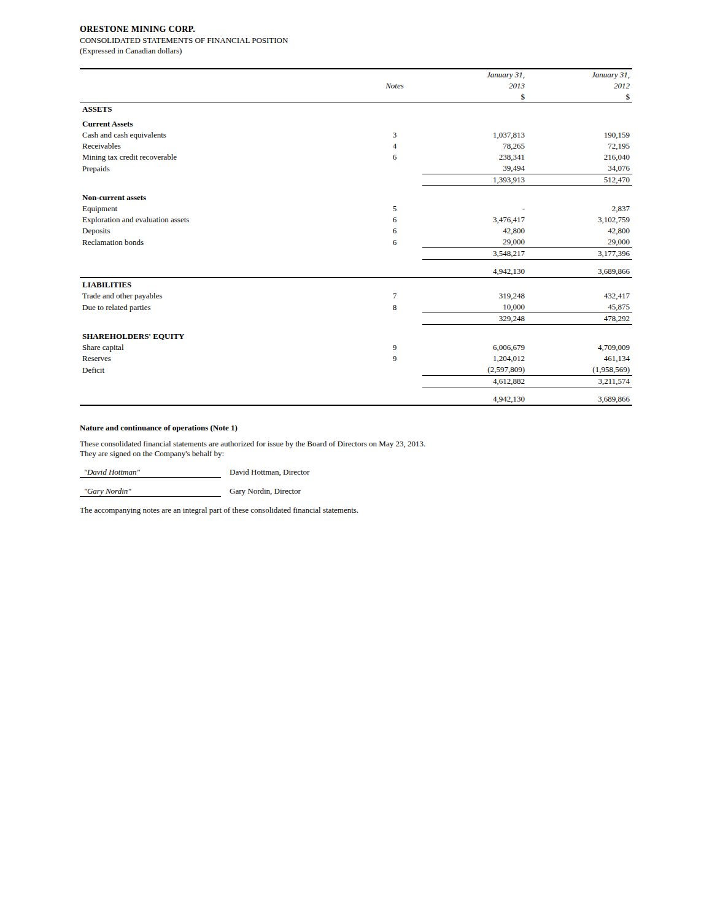ORESTONE MINING CORP.
CONSOLIDATED STATEMENTS OF FINANCIAL POSITION
(Expressed in Canadian dollars)
| | | January 31, | January 31, |
| | Notes | 2013 | 2012 |
| | | $ | $ |
| ASSETS | | | |
| Current Assets | | | |
| Cash and cash equivalents | 3 | 1,037,813 | 190,159 |
| Receivables | 4 | 78,265 | 72,195 |
| Mining tax credit recoverable | 6 | 238,341 | 216,040 |
| Prepaids | | 39,494 | 34,076 |
| | | 1,393,913 | 512,470 |
| Non-current assets | | | |
| Equipment | 5 | - | 2,837 |
| Exploration and evaluation assets | 6 | 3,476,417 | 3,102,759 |
| Deposits | 6 | 42,800 | 42,800 |
| Reclamation bonds | 6 | 29,000 | 29,000 |
| | | 3,548,217 | 3,177,396 |
| | | 4,942,130 | 3,689,866 |
| LIABILITIES | | | |
| Trade and other payables | 7 | 319,248 | 432,417 |
| Due to related parties | 8 | 10,000 | 45,875 |
| | | 329,248 | 478,292 |
| SHAREHOLDERS' EQUITY | | | |
| Share capital | 9 | 6,006,679 | 4,709,009 |
| Reserves | 9 | 1,204,012 | 461,134 |
| Deficit | | (2,597,809) | (1,958,569) |
| | | 4,612,882 | 3,211,574 |
| | | 4,942,130 | 3,689,866 |
Nature and continuance of operations (Note 1)
These consolidated financial statements are authorized for issue by the Board of Directors on May 23, 2013.
They are signed on the Company's behalf by:
"David Hottman"David Hottman, Director
"Gary Nordin"Gary Nordin, Director
The accompanying notes are an integral part of these consolidated financial statements.